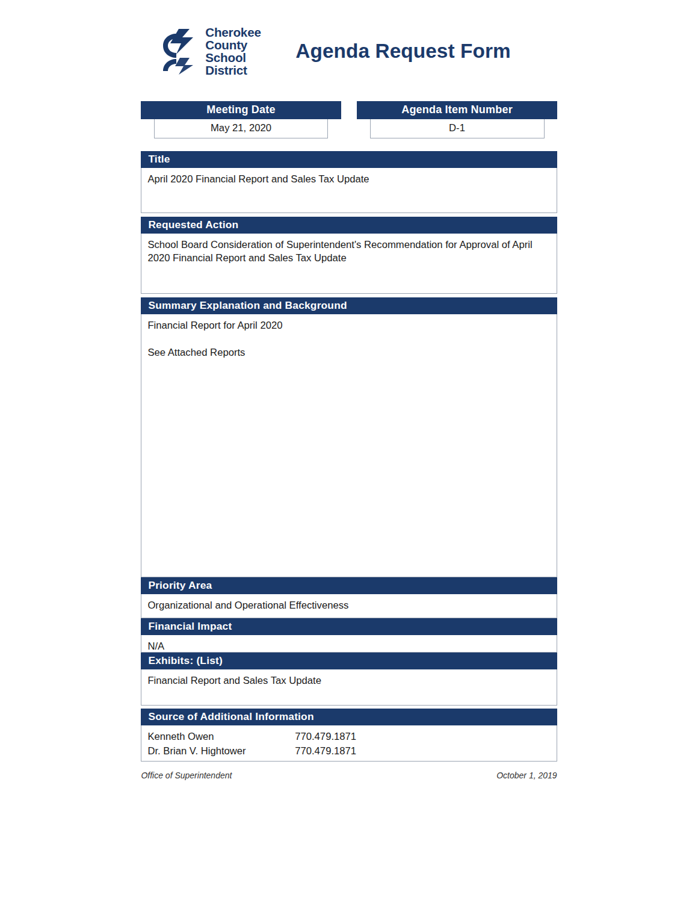Cherokee
County
School
District
Agenda Request Form
Meeting Date
May 21, 2020
Agenda Item Number
D-1
Title
April 2020 Financial Report and Sales Tax Update
Requested Action
School Board Consideration of Superintendent's Recommendation for Approval of April 2020 Financial Report and Sales Tax Update
Summary Explanation and Background
Financial Report for April 2020
See Attached Reports
Priority Area
Organizational and Operational Effectiveness
Financial Impact
N/A
Exhibits: (List)
Financial Report and Sales Tax Update
Source of Additional Information
Kenneth Owen
770.479.1871
Dr. Brian V. Hightower
770.479.1871
Office of Superintendent
October 1, 2019